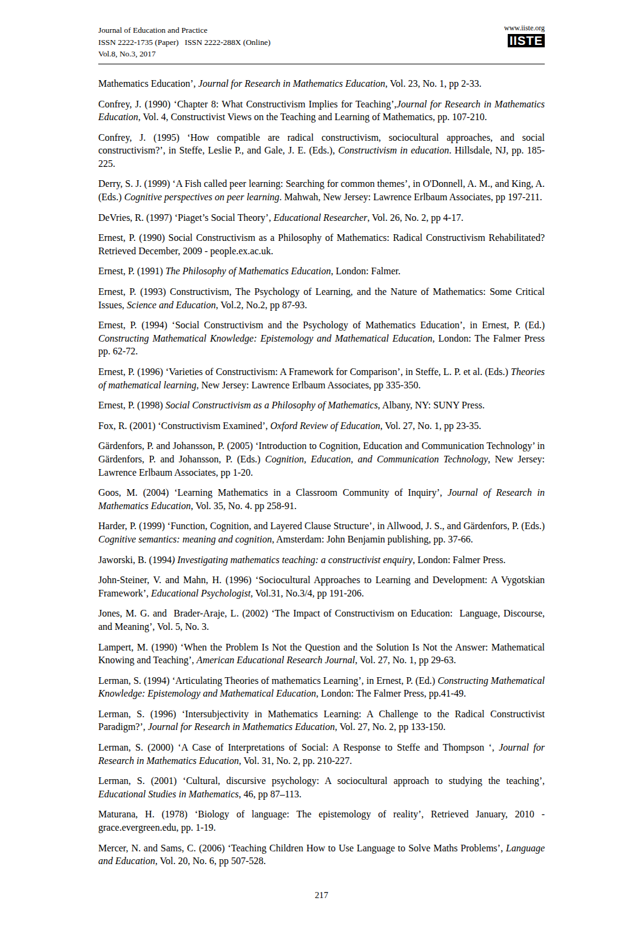Journal of Education and Practice
ISSN 2222-1735 (Paper) ISSN 2222-288X (Online)
Vol.8, No.3, 2017
www.iiste.org IISTE
Mathematics Education’, Journal for Research in Mathematics Education, Vol. 23, No. 1, pp 2-33.
Confrey, J. (1990) ‘Chapter 8: What Constructivism Implies for Teaching’,Journal for Research in Mathematics Education, Vol. 4, Constructivist Views on the Teaching and Learning of Mathematics, pp. 107-210.
Confrey, J. (1995) ‘How compatible are radical constructivism, sociocultural approaches, and social constructivism?’, in Steffe, Leslie P., and Gale, J. E. (Eds.), Constructivism in education. Hillsdale, NJ, pp. 185-225.
Derry, S. J. (1999) ‘A Fish called peer learning: Searching for common themes’, in O'Donnell, A. M., and King, A. (Eds.) Cognitive perspectives on peer learning. Mahwah, New Jersey: Lawrence Erlbaum Associates, pp 197-211.
DeVries, R. (1997) ‘Piaget’s Social Theory’, Educational Researcher, Vol. 26, No. 2, pp 4-17.
Ernest, P. (1990) Social Constructivism as a Philosophy of Mathematics: Radical Constructivism Rehabilitated? Retrieved December, 2009 - people.ex.ac.uk.
Ernest, P. (1991) The Philosophy of Mathematics Education, London: Falmer.
Ernest, P. (1993) Constructivism, The Psychology of Learning, and the Nature of Mathematics: Some Critical Issues, Science and Education, Vol.2, No.2, pp 87-93.
Ernest, P. (1994) ‘Social Constructivism and the Psychology of Mathematics Education’, in Ernest, P. (Ed.) Constructing Mathematical Knowledge: Epistemology and Mathematical Education, London: The Falmer Press pp. 62-72.
Ernest, P. (1996) ‘Varieties of Constructivism: A Framework for Comparison’, in Steffe, L. P. et al. (Eds.) Theories of mathematical learning, New Jersey: Lawrence Erlbaum Associates, pp 335-350.
Ernest, P. (1998) Social Constructivism as a Philosophy of Mathematics, Albany, NY: SUNY Press.
Fox, R. (2001) ‘Constructivism Examined’, Oxford Review of Education, Vol. 27, No. 1, pp 23-35.
Gärdenfors, P. and Johansson, P. (2005) ‘Introduction to Cognition, Education and Communication Technology’ in Gärdenfors, P. and Johansson, P. (Eds.) Cognition, Education, and Communication Technology, New Jersey: Lawrence Erlbaum Associates, pp 1-20.
Goos, M. (2004) ‘Learning Mathematics in a Classroom Community of Inquiry’, Journal of Research in Mathematics Education, Vol. 35, No. 4. pp 258-91.
Harder, P. (1999) ‘Function, Cognition, and Layered Clause Structure’, in Allwood, J. S., and Gärdenfors, P. (Eds.) Cognitive semantics: meaning and cognition, Amsterdam: John Benjamin publishing, pp. 37-66.
Jaworski, B. (1994) Investigating mathematics teaching: a constructivist enquiry, London: Falmer Press.
John-Steiner, V. and Mahn, H. (1996) ‘Sociocultural Approaches to Learning and Development: A Vygotskian Framework’, Educational Psychologist, Vol.31, No.3/4, pp 191-206.
Jones, M. G. and Brader-Araje, L. (2002) ‘The Impact of Constructivism on Education: Language, Discourse, and Meaning’, Vol. 5, No. 3.
Lampert, M. (1990) ‘When the Problem Is Not the Question and the Solution Is Not the Answer: Mathematical Knowing and Teaching’, American Educational Research Journal, Vol. 27, No. 1, pp 29-63.
Lerman, S. (1994) ‘Articulating Theories of mathematics Learning’, in Ernest, P. (Ed.) Constructing Mathematical Knowledge: Epistemology and Mathematical Education, London: The Falmer Press, pp.41-49.
Lerman, S. (1996) ‘Intersubjectivity in Mathematics Learning: A Challenge to the Radical Constructivist Paradigm?’, Journal for Research in Mathematics Education, Vol. 27, No. 2, pp 133-150.
Lerman, S. (2000) ‘A Case of Interpretations of Social: A Response to Steffe and Thompson ‘, Journal for Research in Mathematics Education, Vol. 31, No. 2, pp. 210-227.
Lerman, S. (2001) ‘Cultural, discursive psychology: A sociocultural approach to studying the teaching’, Educational Studies in Mathematics, 46, pp 87–113.
Maturana, H. (1978) ‘Biology of language: The epistemology of reality’, Retrieved January, 2010 - grace.evergreen.edu, pp. 1-19.
Mercer, N. and Sams, C. (2006) ‘Teaching Children How to Use Language to Solve Maths Problems’, Language and Education, Vol. 20, No. 6, pp 507-528.
217